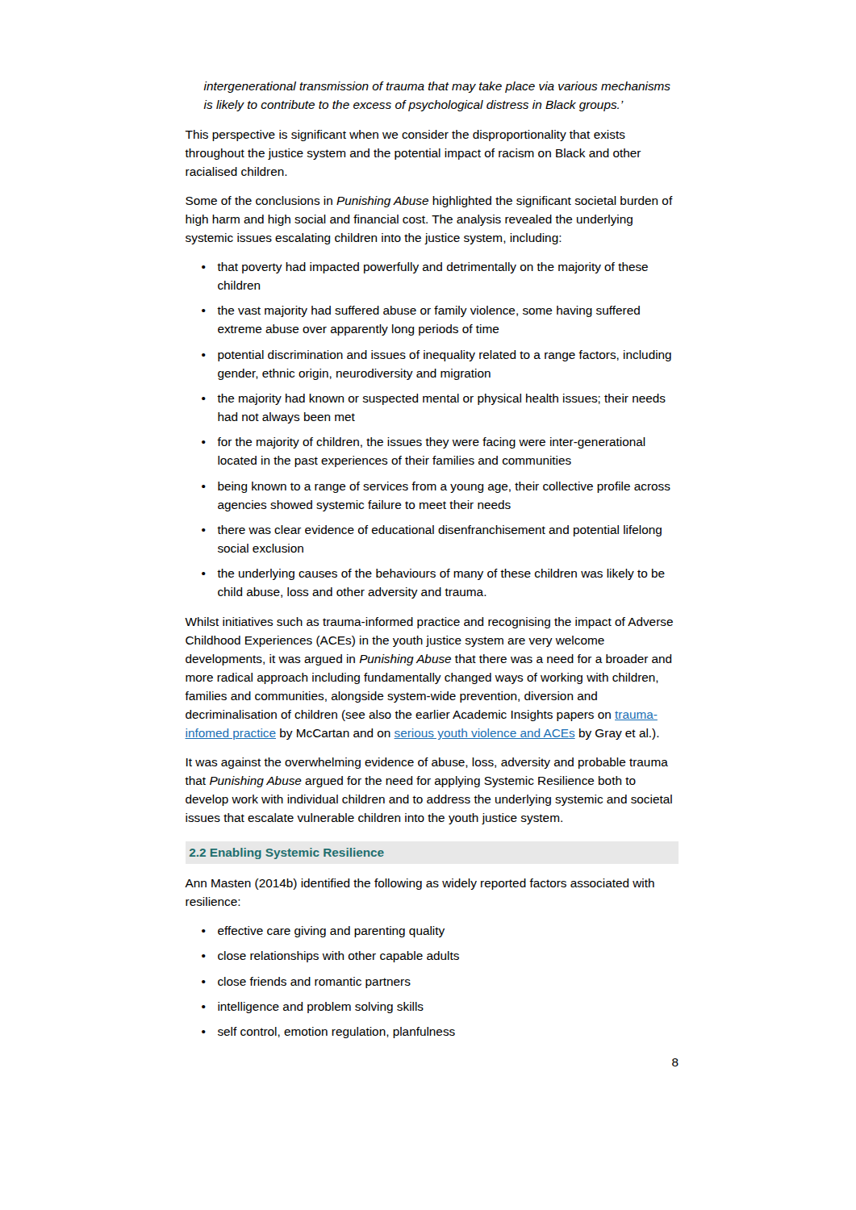intergenerational transmission of trauma that may take place via various mechanisms is likely to contribute to the excess of psychological distress in Black groups.’
This perspective is significant when we consider the disproportionality that exists throughout the justice system and the potential impact of racism on Black and other racialised children.
Some of the conclusions in Punishing Abuse highlighted the significant societal burden of high harm and high social and financial cost. The analysis revealed the underlying systemic issues escalating children into the justice system, including:
that poverty had impacted powerfully and detrimentally on the majority of these children
the vast majority had suffered abuse or family violence, some having suffered extreme abuse over apparently long periods of time
potential discrimination and issues of inequality related to a range factors, including gender, ethnic origin, neurodiversity and migration
the majority had known or suspected mental or physical health issues; their needs had not always been met
for the majority of children, the issues they were facing were inter-generational located in the past experiences of their families and communities
being known to a range of services from a young age, their collective profile across agencies showed systemic failure to meet their needs
there was clear evidence of educational disenfranchisement and potential lifelong social exclusion
the underlying causes of the behaviours of many of these children was likely to be child abuse, loss and other adversity and trauma.
Whilst initiatives such as trauma-informed practice and recognising the impact of Adverse Childhood Experiences (ACEs) in the youth justice system are very welcome developments, it was argued in Punishing Abuse that there was a need for a broader and more radical approach including fundamentally changed ways of working with children, families and communities, alongside system-wide prevention, diversion and decriminalisation of children (see also the earlier Academic Insights papers on trauma-infomed practice by McCartan and on serious youth violence and ACEs by Gray et al.).
It was against the overwhelming evidence of abuse, loss, adversity and probable trauma that Punishing Abuse argued for the need for applying Systemic Resilience both to develop work with individual children and to address the underlying systemic and societal issues that escalate vulnerable children into the youth justice system.
2.2 Enabling Systemic Resilience
Ann Masten (2014b) identified the following as widely reported factors associated with resilience:
effective care giving and parenting quality
close relationships with other capable adults
close friends and romantic partners
intelligence and problem solving skills
self control, emotion regulation, planfulness
8